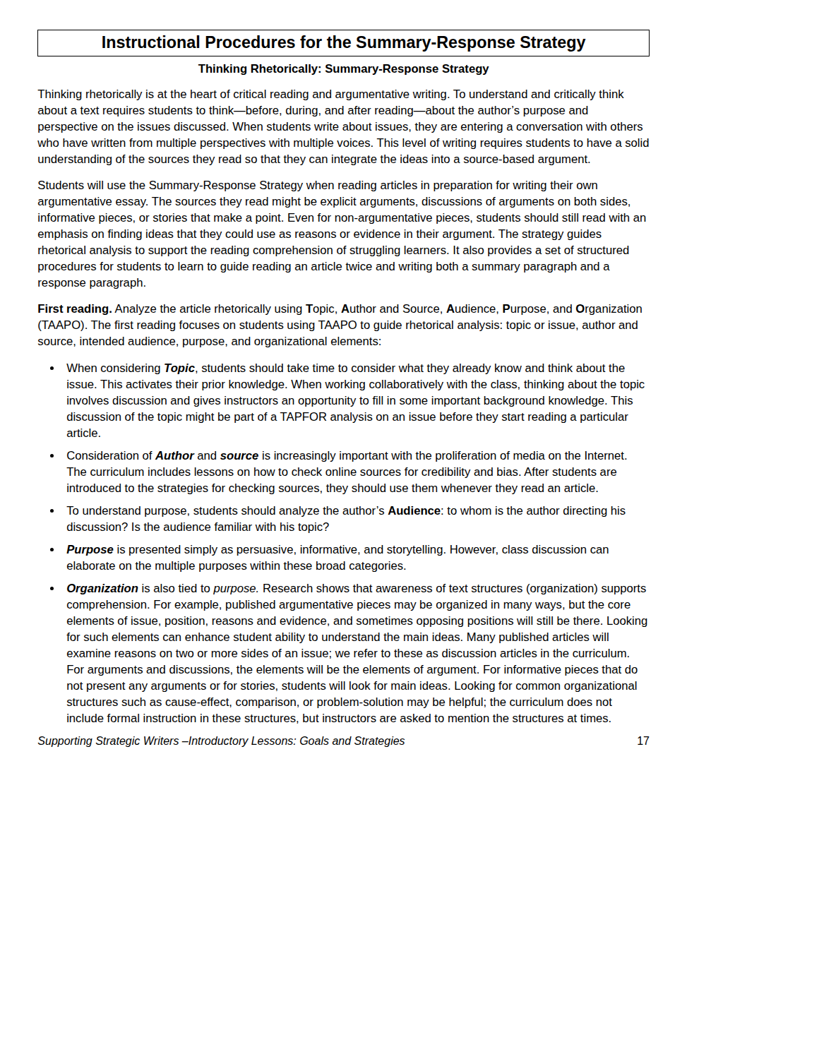Instructional Procedures for the Summary-Response Strategy
Thinking Rhetorically: Summary-Response Strategy
Thinking rhetorically is at the heart of critical reading and argumentative writing. To understand and critically think about a text requires students to think—before, during, and after reading—about the author’s purpose and perspective on the issues discussed. When students write about issues, they are entering a conversation with others who have written from multiple perspectives with multiple voices. This level of writing requires students to have a solid understanding of the sources they read so that they can integrate the ideas into a source-based argument.
Students will use the Summary-Response Strategy when reading articles in preparation for writing their own argumentative essay. The sources they read might be explicit arguments, discussions of arguments on both sides, informative pieces, or stories that make a point. Even for non-argumentative pieces, students should still read with an emphasis on finding ideas that they could use as reasons or evidence in their argument. The strategy guides rhetorical analysis to support the reading comprehension of struggling learners. It also provides a set of structured procedures for students to learn to guide reading an article twice and writing both a summary paragraph and a response paragraph.
First reading. Analyze the article rhetorically using Topic, Author and Source, Audience, Purpose, and Organization (TAAPO). The first reading focuses on students using TAAPO to guide rhetorical analysis: topic or issue, author and source, intended audience, purpose, and organizational elements:
When considering Topic, students should take time to consider what they already know and think about the issue. This activates their prior knowledge. When working collaboratively with the class, thinking about the topic involves discussion and gives instructors an opportunity to fill in some important background knowledge. This discussion of the topic might be part of a TAPFOR analysis on an issue before they start reading a particular article.
Consideration of Author and source is increasingly important with the proliferation of media on the Internet. The curriculum includes lessons on how to check online sources for credibility and bias. After students are introduced to the strategies for checking sources, they should use them whenever they read an article.
To understand purpose, students should analyze the author’s Audience: to whom is the author directing his discussion? Is the audience familiar with his topic?
Purpose is presented simply as persuasive, informative, and storytelling. However, class discussion can elaborate on the multiple purposes within these broad categories.
Organization is also tied to purpose. Research shows that awareness of text structures (organization) supports comprehension. For example, published argumentative pieces may be organized in many ways, but the core elements of issue, position, reasons and evidence, and sometimes opposing positions will still be there. Looking for such elements can enhance student ability to understand the main ideas. Many published articles will examine reasons on two or more sides of an issue; we refer to these as discussion articles in the curriculum. For arguments and discussions, the elements will be the elements of argument. For informative pieces that do not present any arguments or for stories, students will look for main ideas. Looking for common organizational structures such as cause-effect, comparison, or problem-solution may be helpful; the curriculum does not include formal instruction in these structures, but instructors are asked to mention the structures at times.
Supporting Strategic Writers –Introductory Lessons: Goals and Strategies 17